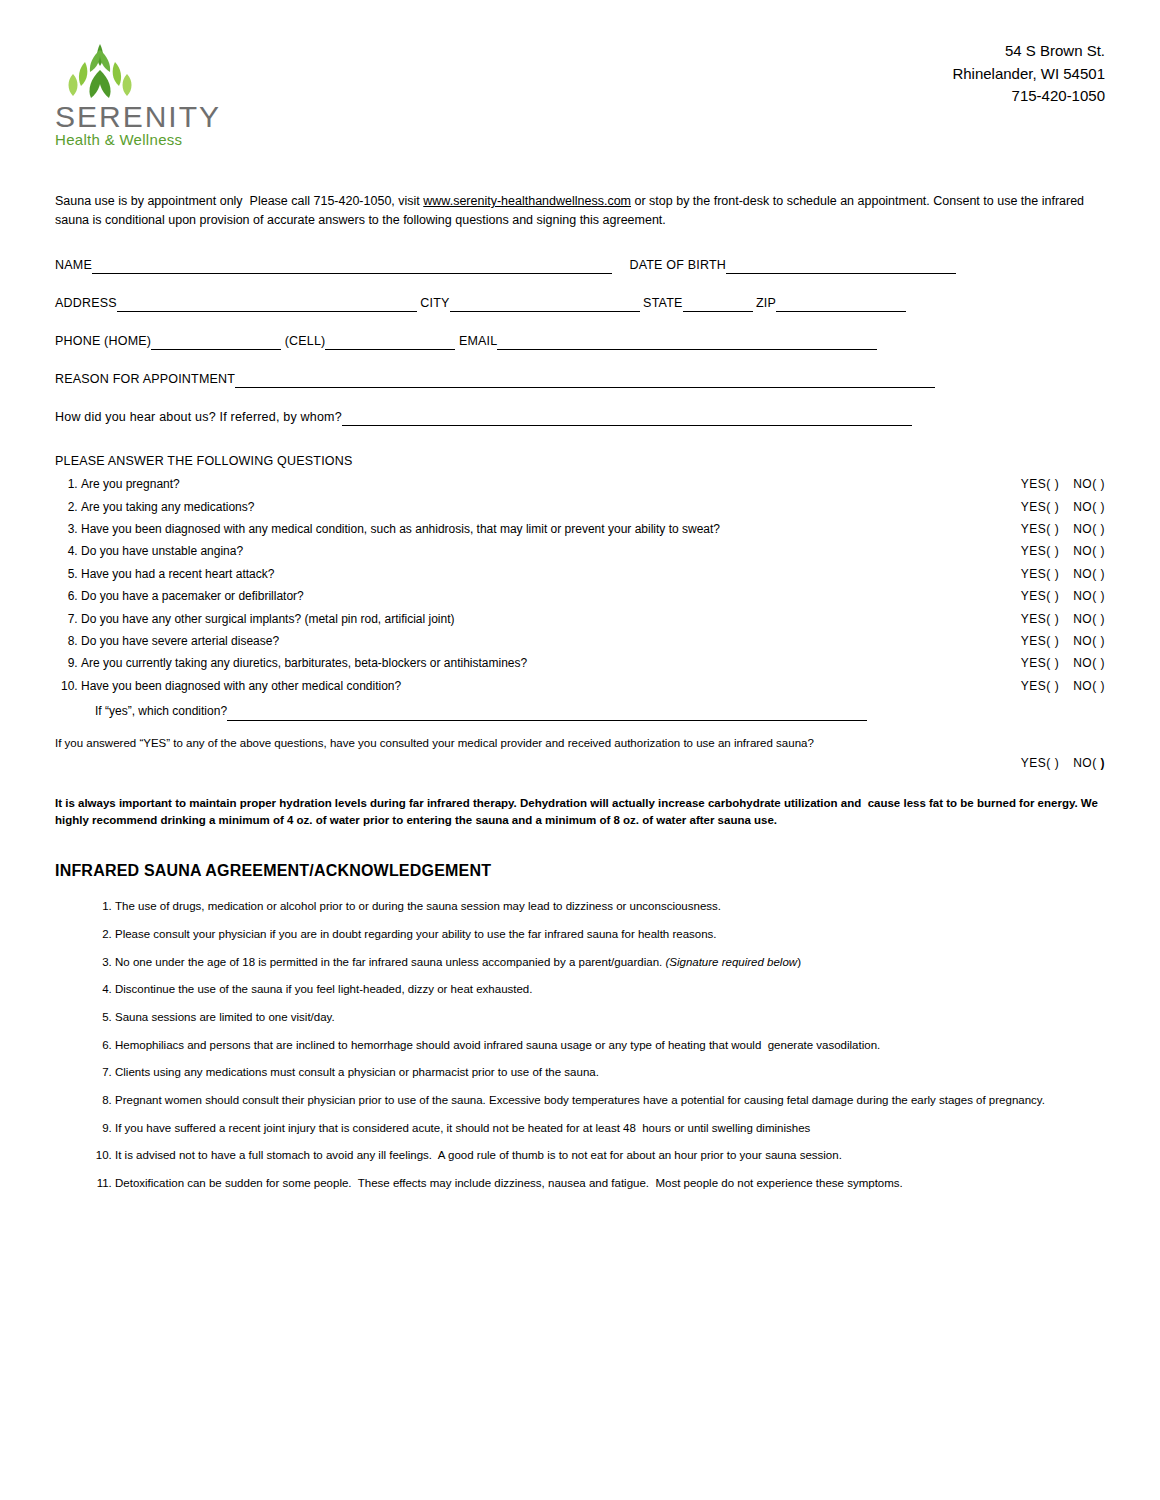SERENITY
Health & Wellness
54 S Brown St.
Rhinelander, WI 54501
715-420-1050
Sauna use is by appointment only Please call 715-420-1050, visit www.serenity-healthandwellness.com or stop by the front-desk to schedule an appointment. Consent to use the infrared sauna is conditional upon provision of accurate answers to the following questions and signing this agreement.
NAME DATE OF BIRTH
ADDRESS CITY STATE ZIP
PHONE (HOME) (CELL) EMAIL
REASON FOR APPOINTMENT
How did you hear about us? If referred, by whom?
PLEASE ANSWER THE FOLLOWING QUESTIONS
Are you pregnant?YES( ) NO( )
Are you taking any medications?YES( ) NO( )
Have you been diagnosed with any medical condition, such as anhidrosis, that may limit or prevent your ability to sweat?YES( ) NO( )
Do you have unstable angina?YES( ) NO( )
Have you had a recent heart attack?YES( ) NO( )
Do you have a pacemaker or defibrillator?YES( ) NO( )
Do you have any other surgical implants? (metal pin rod, artificial joint)YES( ) NO( )
Do you have severe arterial disease?YES( ) NO( )
Are you currently taking any diuretics, barbiturates, beta-blockers or antihistamines?YES( ) NO( )
Have you been diagnosed with any other medical condition?YES( ) NO( )
If “yes”, which condition?
If you answered “YES” to any of the above questions, have you consulted your medical provider and received authorization to use an infrared sauna?
YES( ) NO( )
It is always important to maintain proper hydration levels during far infrared therapy. Dehydration will actually increase carbohydrate utilization and cause less fat to be burned for energy. We highly recommend drinking a minimum of 4 oz. of water prior to entering the sauna and a minimum of 8 oz. of water after sauna use.
INFRARED SAUNA AGREEMENT/ACKNOWLEDGEMENT
The use of drugs, medication or alcohol prior to or during the sauna session may lead to dizziness or unconsciousness.
Please consult your physician if you are in doubt regarding your ability to use the far infrared sauna for health reasons.
No one under the age of 18 is permitted in the far infrared sauna unless accompanied by a parent/guardian. (Signature required below)
Discontinue the use of the sauna if you feel light-headed, dizzy or heat exhausted.
Sauna sessions are limited to one visit/day.
Hemophiliacs and persons that are inclined to hemorrhage should avoid infrared sauna usage or any type of heating that would generate vasodilation.
Clients using any medications must consult a physician or pharmacist prior to use of the sauna.
Pregnant women should consult their physician prior to use of the sauna. Excessive body temperatures have a potential for causing fetal damage during the early stages of pregnancy.
If you have suffered a recent joint injury that is considered acute, it should not be heated for at least 48 hours or until swelling diminishes
It is advised not to have a full stomach to avoid any ill feelings. A good rule of thumb is to not eat for about an hour prior to your sauna session.
Detoxification can be sudden for some people. These effects may include dizziness, nausea and fatigue. Most people do not experience these symptoms.